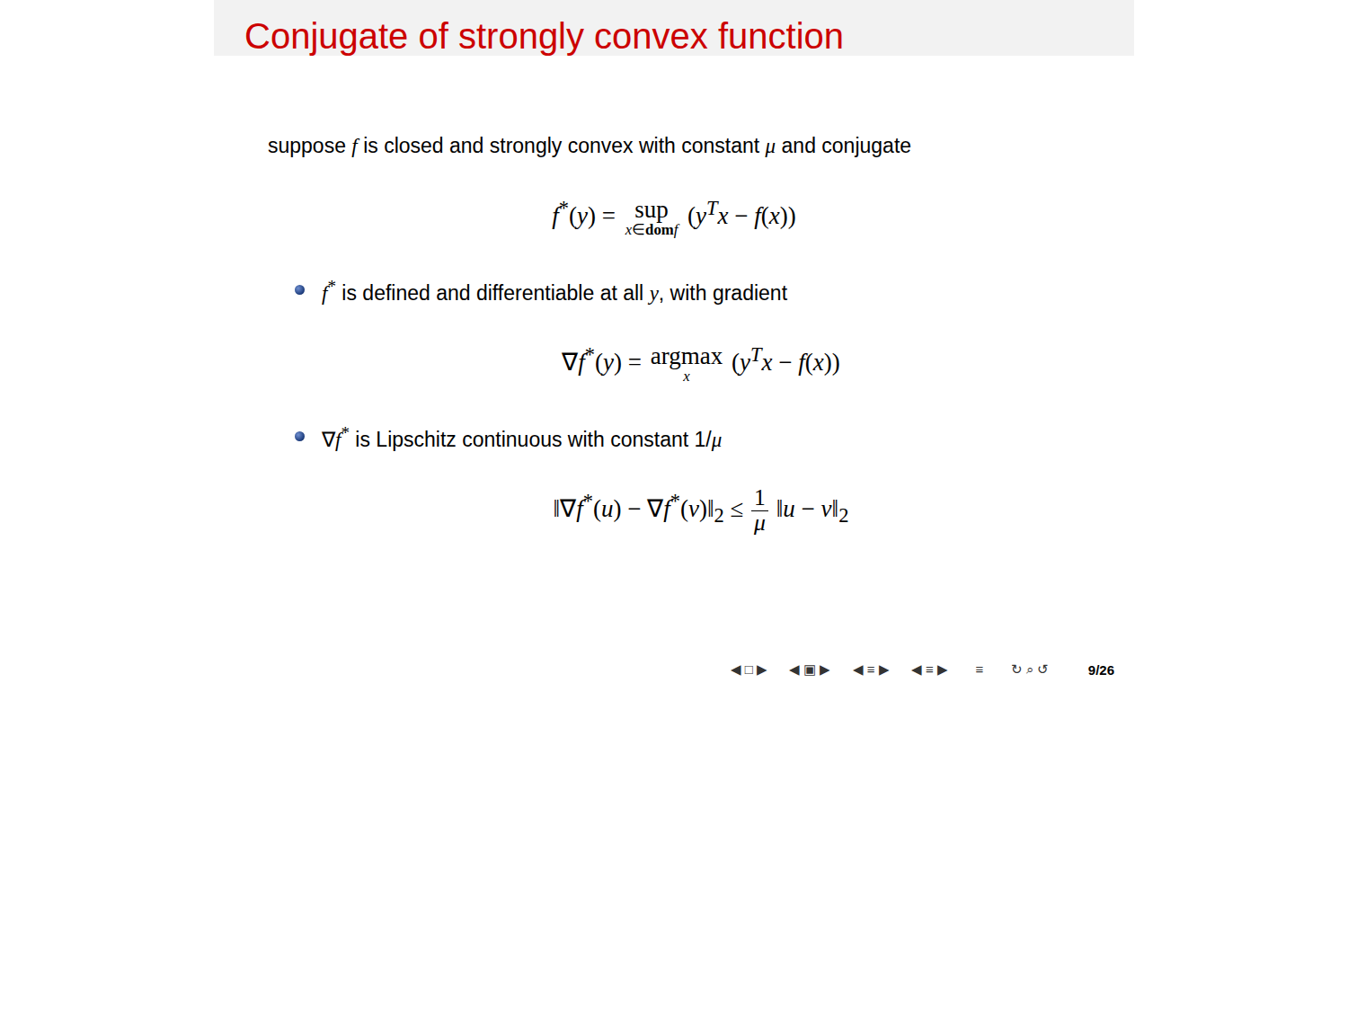Conjugate of strongly convex function
suppose f is closed and strongly convex with constant μ and conjugate
f*(y) = sup x∈dom f (yTx − f(x))
f* is defined and differentiable at all y, with gradient
∇f*(y) = argmax x (yTx − f(x))
∇f* is Lipschitz continuous with constant 1/μ
‖∇f*(u) − ∇f*(v)‖2 ≤ 1 μ ‖u − v‖2
◀□▶ ◀▣▶ ◀≡▶ ◀≡▶ ≡ ↻⌕↺
9/26